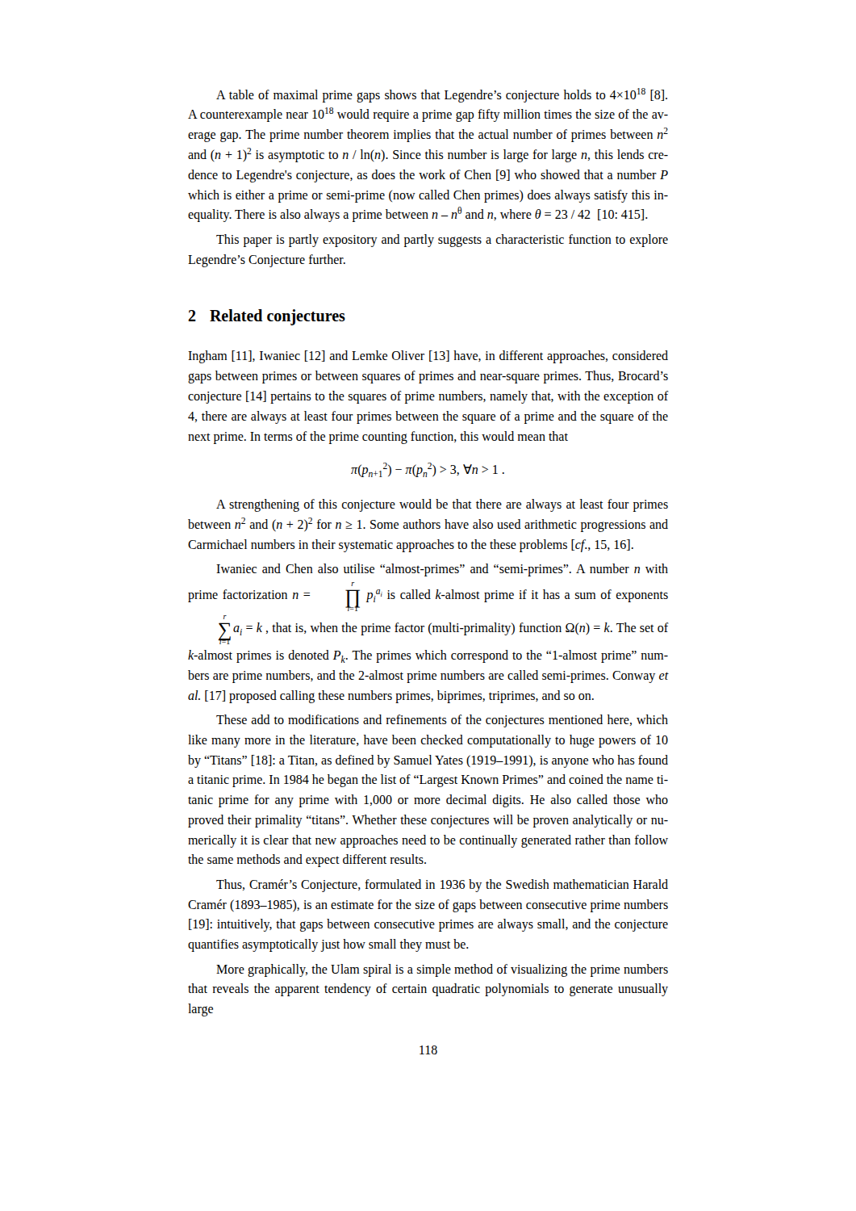A table of maximal prime gaps shows that Legendre’s conjecture holds to 4×1018 [8]. A counterexample near 1018 would require a prime gap fifty million times the size of the average gap. The prime number theorem implies that the actual number of primes between n2 and (n + 1)2 is asymptotic to n / ln(n). Since this number is large for large n, this lends credence to Legendre's conjecture, as does the work of Chen [9] who showed that a number P which is either a prime or semi-prime (now called Chen primes) does always satisfy this inequality. There is also always a prime between n – nθ and n, where θ = 23 / 42 [10: 415].
This paper is partly expository and partly suggests a characteristic function to explore Legendre’s Conjecture further.
2 Related conjectures
Ingham [11], Iwaniec [12] and Lemke Oliver [13] have, in different approaches, considered gaps between primes or between squares of primes and near-square primes. Thus, Brocard’s conjecture [14] pertains to the squares of prime numbers, namely that, with the exception of 4, there are always at least four primes between the square of a prime and the square of the next prime. In terms of the prime counting function, this would mean that
π(pn+12) − π(pn2) > 3, ∀n > 1 .
A strengthening of this conjecture would be that there are always at least four primes between n2 and (n + 2)2 for n ≥ 1. Some authors have also used arithmetic progressions and Carmichael numbers in their systematic approaches to the these problems [cf., 15, 16].
Iwaniec and Chen also utilise “almost-primes” and “semi-primes”. A number n with prime factorization n = r∏i=1 piai is called k-almost prime if it has a sum of exponents r∑i=1 ai = k , that is, when the prime factor (multi-primality) function Ω(n) = k. The set of k-almost primes is denoted Pk. The primes which correspond to the “1-almost prime” numbers are prime numbers, and the 2-almost prime numbers are called semi-primes. Conway et al. [17] proposed calling these numbers primes, biprimes, triprimes, and so on.
These add to modifications and refinements of the conjectures mentioned here, which like many more in the literature, have been checked computationally to huge powers of 10 by “Titans” [18]: a Titan, as defined by Samuel Yates (1919–1991), is anyone who has found a titanic prime. In 1984 he began the list of “Largest Known Primes” and coined the name titanic prime for any prime with 1,000 or more decimal digits. He also called those who proved their primality “titans”. Whether these conjectures will be proven analytically or numerically it is clear that new approaches need to be continually generated rather than follow the same methods and expect different results.
Thus, Cramér’s Conjecture, formulated in 1936 by the Swedish mathematician Harald Cramér (1893–1985), is an estimate for the size of gaps between consecutive prime numbers [19]: intuitively, that gaps between consecutive primes are always small, and the conjecture quantifies asymptotically just how small they must be.
More graphically, the Ulam spiral is a simple method of visualizing the prime numbers that reveals the apparent tendency of certain quadratic polynomials to generate unusually large
118